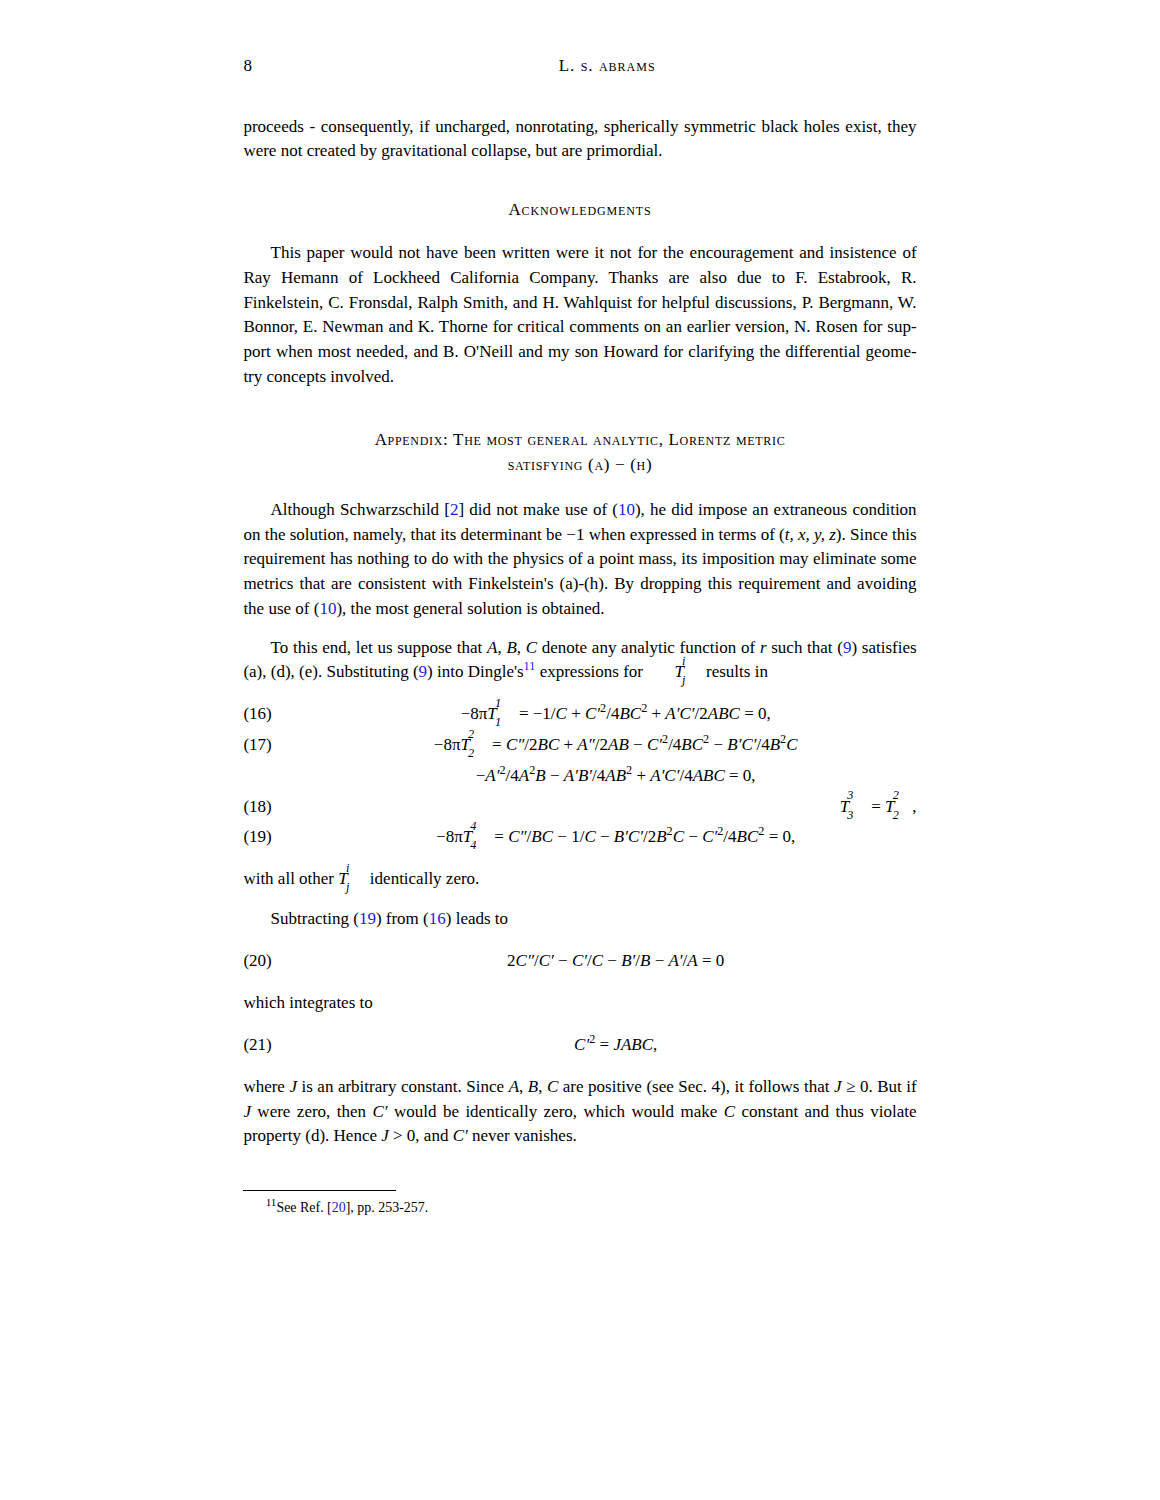8 L. S. Abrams
proceeds - consequently, if uncharged, nonrotating, spherically symmetric black holes exist, they were not created by gravitational collapse, but are primordial.
Acknowledgments
This paper would not have been written were it not for the encouragement and insistence of Ray Hemann of Lockheed California Company. Thanks are also due to F. Estabrook, R. Finkelstein, C. Fronsdal, Ralph Smith, and H. Wahlquist for helpful discussions, P. Bergmann, W. Bonnor, E. Newman and K. Thorne for critical comments on an earlier version, N. Rosen for support when most needed, and B. O'Neill and my son Howard for clarifying the differential geometry concepts involved.
Appendix: The most general analytic, Lorentz metric
satisfying (a) − (h)
Although Schwarzschild [2] did not make use of (10), he did impose an extraneous condition on the solution, namely, that its determinant be −1 when expressed in terms of (t, x, y, z). Since this requirement has nothing to do with the physics of a point mass, its imposition may eliminate some metrics that are consistent with Finkelstein's (a)-(h). By dropping this requirement and avoiding the use of (10), the most general solution is obtained.
To this end, let us suppose that A, B, C denote any analytic function of r such that (9) satisfies (a), (d), (e). Substituting (9) into Dingle's11 expressions for Tij results in
| (16) | −8π T 1 1 = −1/ C + C′ 2 /4 BC 2 + A′C′ /2 ABC = 0, |
| (17) | −8π T 2 2 = C″ /2 BC + A″ /2 AB − C′ 2 /4 BC 2 − B′C′ /4 B 2 C |
| | − A′ 2 /4 A 2 B − A′B′ /4 AB 2 + A′C′ /4 ABC = 0, |
| (18) | T 3 3 = T 2 2 , |
| (19) | −8π T 4 4 = C″ / BC − 1/ C − B′C′ /2 B 2 C − C′ 2 /4 BC 2 = 0, |
with all other Tij identically zero.
Subtracting (19) from (16) leads to
| (20) | 2 C″ / C′ − C′ / C − B′ / B − A′ / A = 0 |
which integrates to
| (21) | C′ 2 = JABC , |
where J is an arbitrary constant. Since A, B, C are positive (see Sec. 4), it follows that J ≥ 0. But if J were zero, then C′ would be identically zero, which would make C constant and thus violate property (d). Hence J > 0, and C′ never vanishes.
11See Ref. [20], pp. 253-257.